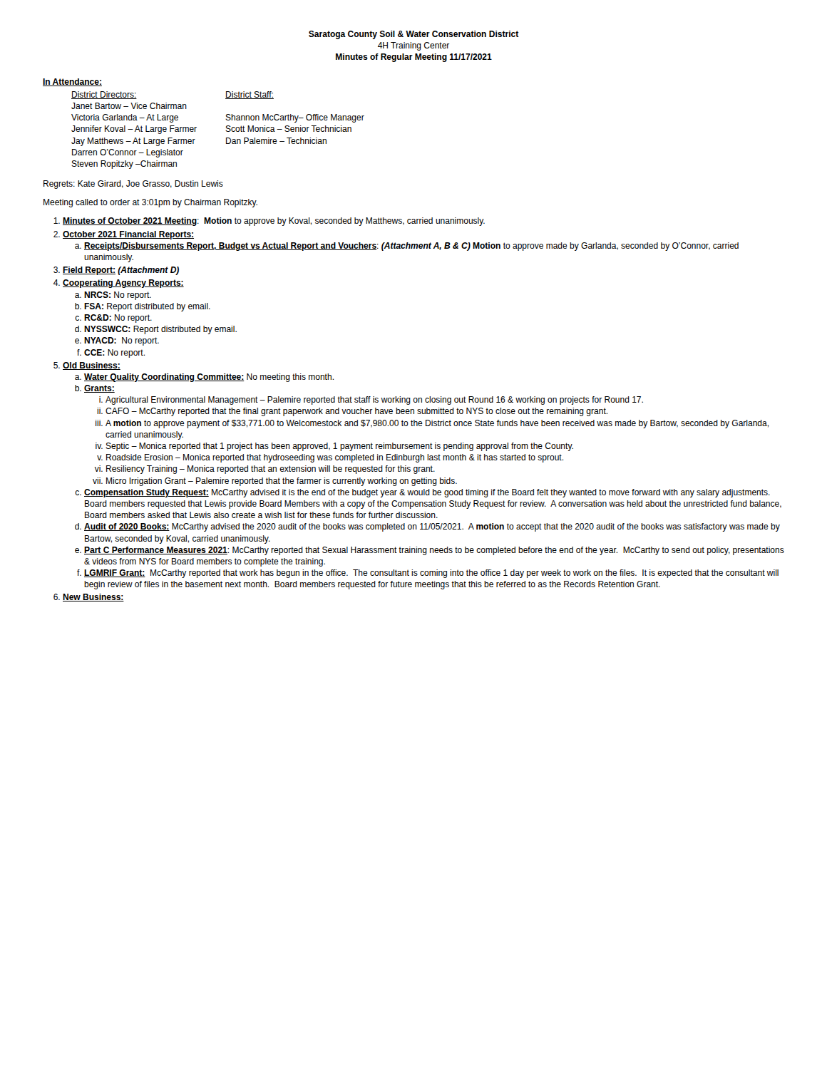Saratoga County Soil & Water Conservation District
4H Training Center
Minutes of Regular Meeting 11/17/2021
In Attendance:
| District Directors: | District Staff: |
| Janet Bartow – Vice Chairman | |
| Victoria Garlanda – At Large | Shannon McCarthy– Office Manager |
| Jennifer Koval – At Large Farmer | Scott Monica – Senior Technician |
| Jay Matthews – At Large Farmer | Dan Palemire – Technician |
| Darren O’Connor – Legislator | |
| Steven Ropitzky –Chairman | |
Regrets: Kate Girard, Joe Grasso, Dustin Lewis
Meeting called to order at 3:01pm by Chairman Ropitzky.
Minutes of October 2021 Meeting: Motion to approve by Koval, seconded by Matthews, carried unanimously.
October 2021 Financial Reports:
Receipts/Disbursements Report, Budget vs Actual Report and Vouchers: (Attachment A, B & C) Motion to approve made by Garlanda, seconded by O’Connor, carried unanimously.
Field Report: (Attachment D)
Cooperating Agency Reports:
NRCS: No report.
FSA: Report distributed by email.
RC&D: No report.
NYSSWCC: Report distributed by email.
NYACD: No report.
CCE: No report.
Old Business:
Water Quality Coordinating Committee: No meeting this month.
Grants:
Agricultural Environmental Management – Palemire reported that staff is working on closing out Round 16 & working on projects for Round 17.
CAFO – McCarthy reported that the final grant paperwork and voucher have been submitted to NYS to close out the remaining grant.
A motion to approve payment of $33,771.00 to Welcomestock and $7,980.00 to the District once State funds have been received was made by Bartow, seconded by Garlanda, carried unanimously.
Septic – Monica reported that 1 project has been approved, 1 payment reimbursement is pending approval from the County.
Roadside Erosion – Monica reported that hydroseeding was completed in Edinburgh last month & it has started to sprout.
Resiliency Training – Monica reported that an extension will be requested for this grant.
Micro Irrigation Grant – Palemire reported that the farmer is currently working on getting bids.
Compensation Study Request: McCarthy advised it is the end of the budget year & would be good timing if the Board felt they wanted to move forward with any salary adjustments. Board members requested that Lewis provide Board Members with a copy of the Compensation Study Request for review. A conversation was held about the unrestricted fund balance, Board members asked that Lewis also create a wish list for these funds for further discussion.
Audit of 2020 Books: McCarthy advised the 2020 audit of the books was completed on 11/05/2021. A motion to accept that the 2020 audit of the books was satisfactory was made by Bartow, seconded by Koval, carried unanimously.
Part C Performance Measures 2021: McCarthy reported that Sexual Harassment training needs to be completed before the end of the year. McCarthy to send out policy, presentations & videos from NYS for Board members to complete the training.
LGMRIF Grant: McCarthy reported that work has begun in the office. The consultant is coming into the office 1 day per week to work on the files. It is expected that the consultant will begin review of files in the basement next month. Board members requested for future meetings that this be referred to as the Records Retention Grant.
New Business: